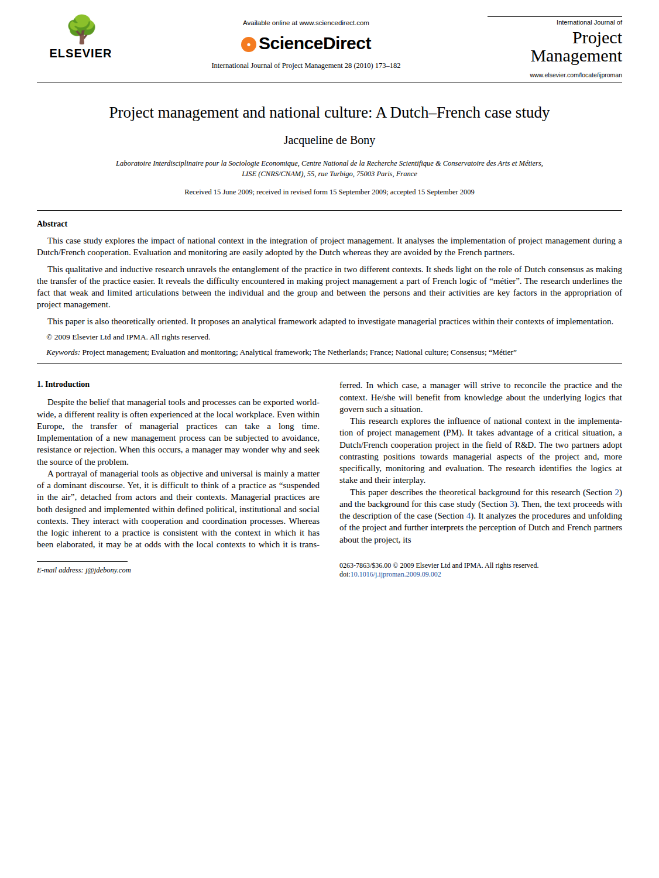🌳
ELSEVIER
Available online at www.sciencedirect.com
•ScienceDirect
International Journal of Project Management 28 (2010) 173–182
International Journal of
Project
Management
www.elsevier.com/locate/ijproman
Project management and national culture: A Dutch–French case study
Jacqueline de Bony
Laboratoire Interdisciplinaire pour la Sociologie Economique, Centre National de la Recherche Scientifique & Conservatoire des Arts et Métiers,
LISE (CNRS/CNAM), 55, rue Turbigo, 75003 Paris, France
Received 15 June 2009; received in revised form 15 September 2009; accepted 15 September 2009
Abstract
This case study explores the impact of national context in the integration of project management. It analyses the implementation of project management during a Dutch/French cooperation. Evaluation and monitoring are easily adopted by the Dutch whereas they are avoided by the French partners.
This qualitative and inductive research unravels the entanglement of the practice in two different contexts. It sheds light on the role of Dutch consensus as making the transfer of the practice easier. It reveals the difficulty encountered in making project management a part of French logic of “métier”. The research underlines the fact that weak and limited articulations between the individual and the group and between the persons and their activities are key factors in the appropriation of project management.
This paper is also theoretically oriented. It proposes an analytical framework adapted to investigate managerial practices within their contexts of implementation.
© 2009 Elsevier Ltd and IPMA. All rights reserved.
Keywords: Project management; Evaluation and monitoring; Analytical framework; The Netherlands; France; National culture; Consensus; “Métier”
1. Introduction
Despite the belief that managerial tools and processes can be exported worldwide, a different reality is often experienced at the local workplace. Even within Europe, the transfer of managerial practices can take a long time. Implementation of a new management process can be subjected to avoidance, resistance or rejection. When this occurs, a manager may wonder why and seek the source of the problem.
A portrayal of managerial tools as objective and universal is mainly a matter of a dominant discourse. Yet, it is difficult to think of a practice as “suspended in the air”, detached from actors and their contexts. Managerial practices are both designed and implemented within defined political, institutional and social contexts. They interact with cooperation and coordination processes. Whereas the logic inherent to a practice is consistent with the context in which it has been elaborated, it may be at odds with the local contexts to which it is transferred. In which case, a manager will strive to reconcile the practice and the context. He/she will benefit from knowledge about the underlying logics that govern such a situation.
This research explores the influence of national context in the implementation of project management (PM). It takes advantage of a critical situation, a Dutch/French cooperation project in the field of R&D. The two partners adopt contrasting positions towards managerial aspects of the project and, more specifically, monitoring and evaluation. The research identifies the logics at stake and their interplay.
This paper describes the theoretical background for this research (Section 2) and the background for this case study (Section 3). Then, the text proceeds with the description of the case (Section 4). It analyzes the procedures and unfolding of the project and further interprets the perception of Dutch and French partners about the project, its
E-mail address: j@jdebony.com
0263-7863/$36.00 © 2009 Elsevier Ltd and IPMA. All rights reserved.
doi:10.1016/j.ijproman.2009.09.002